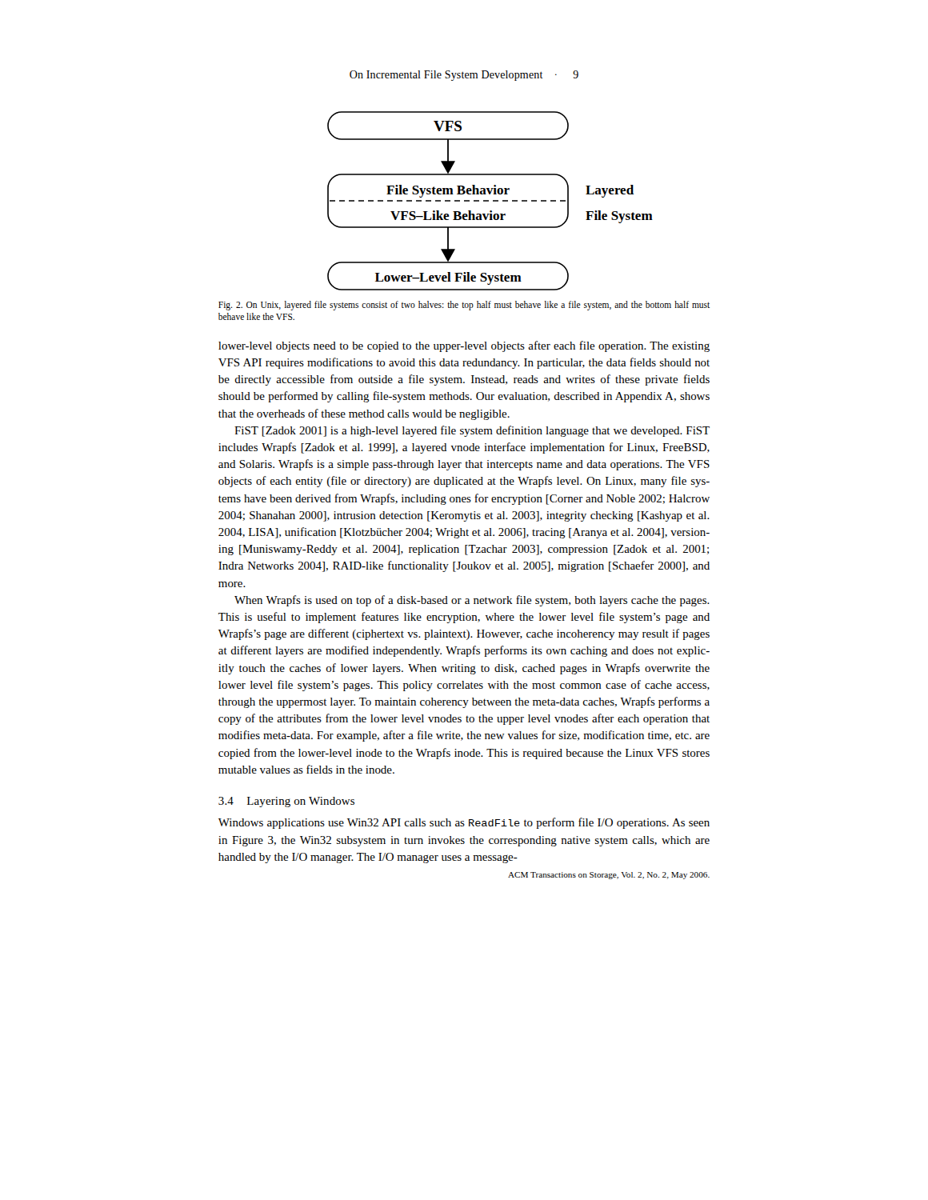On Incremental File System Development·9
VFS File System Behavior VFS–Like Behavior Layered File System Lower–Level File System
Fig. 2. On Unix, layered file systems consist of two halves: the top half must behave like a file system, and the bottom half must behave like the VFS.
lower-level objects need to be copied to the upper-level objects after each file operation. The existing VFS API requires modifications to avoid this data redundancy. In particular, the data fields should not be directly accessible from outside a file system. Instead, reads and writes of these private fields should be performed by calling file-system methods. Our evaluation, described in Appendix A, shows that the overheads of these method calls would be negligible.
FiST [Zadok 2001] is a high-level layered file system definition language that we developed. FiST includes Wrapfs [Zadok et al. 1999], a layered vnode interface implementation for Linux, FreeBSD, and Solaris. Wrapfs is a simple pass-through layer that intercepts name and data operations. The VFS objects of each entity (file or directory) are duplicated at the Wrapfs level. On Linux, many file systems have been derived from Wrapfs, including ones for encryption [Corner and Noble 2002; Halcrow 2004; Shanahan 2000], intrusion detection [Keromytis et al. 2003], integrity checking [Kashyap et al. 2004, LISA], unification [Klotzbücher 2004; Wright et al. 2006], tracing [Aranya et al. 2004], versioning [Muniswamy-Reddy et al. 2004], replication [Tzachar 2003], compression [Zadok et al. 2001; Indra Networks 2004], RAID-like functionality [Joukov et al. 2005], migration [Schaefer 2000], and more.
When Wrapfs is used on top of a disk-based or a network file system, both layers cache the pages. This is useful to implement features like encryption, where the lower level file system’s page and Wrapfs’s page are different (ciphertext vs. plaintext). However, cache incoherency may result if pages at different layers are modified independently. Wrapfs performs its own caching and does not explicitly touch the caches of lower layers. When writing to disk, cached pages in Wrapfs overwrite the lower level file system’s pages. This policy correlates with the most common case of cache access, through the uppermost layer. To maintain coherency between the meta-data caches, Wrapfs performs a copy of the attributes from the lower level vnodes to the upper level vnodes after each operation that modifies meta-data. For example, after a file write, the new values for size, modification time, etc. are copied from the lower-level inode to the Wrapfs inode. This is required because the Linux VFS stores mutable values as fields in the inode.
3.4 Layering on Windows
Windows applications use Win32 API calls such as ReadFile to perform file I/O operations. As seen in Figure 3, the Win32 subsystem in turn invokes the corresponding native system calls, which are handled by the I/O manager. The I/O manager uses a message-
ACM Transactions on Storage, Vol. 2, No. 2, May 2006.